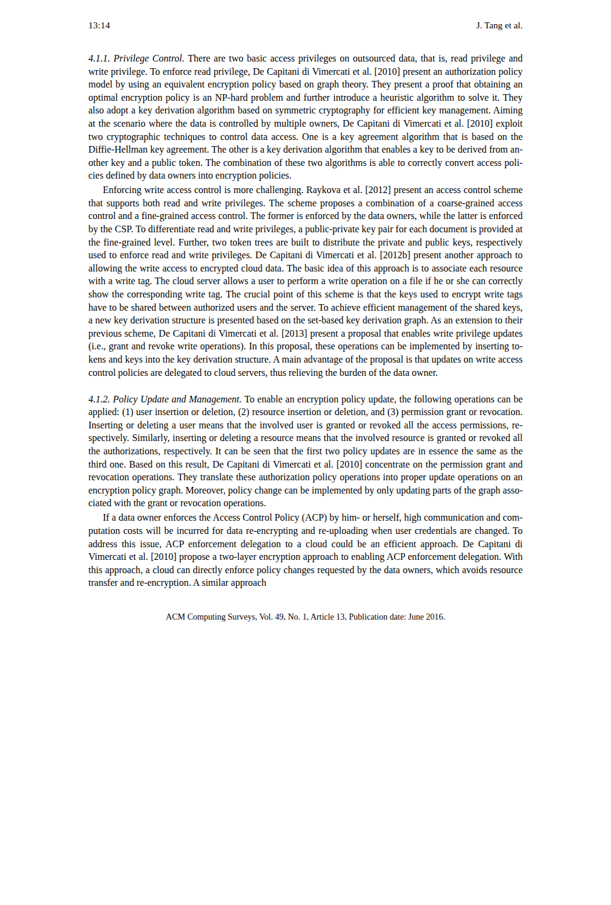13:14 J. Tang et al.
4.1.1. Privilege Control.
There are two basic access privileges on outsourced data, that is, read privilege and write privilege. To enforce read privilege, De Capitani di Vimercati et al. [2010] present an authorization policy model by using an equivalent encryption policy based on graph theory. They present a proof that obtaining an optimal encryption policy is an NP-hard problem and further introduce a heuristic algorithm to solve it. They also adopt a key derivation algorithm based on symmetric cryptography for efficient key management. Aiming at the scenario where the data is controlled by multiple owners, De Capitani di Vimercati et al. [2010] exploit two cryptographic techniques to control data access. One is a key agreement algorithm that is based on the Diffie-Hellman key agreement. The other is a key derivation algorithm that enables a key to be derived from another key and a public token. The combination of these two algorithms is able to correctly convert access policies defined by data owners into encryption policies.
Enforcing write access control is more challenging. Raykova et al. [2012] present an access control scheme that supports both read and write privileges. The scheme proposes a combination of a coarse-grained access control and a fine-grained access control. The former is enforced by the data owners, while the latter is enforced by the CSP. To differentiate read and write privileges, a public-private key pair for each document is provided at the fine-grained level. Further, two token trees are built to distribute the private and public keys, respectively used to enforce read and write privileges. De Capitani di Vimercati et al. [2012b] present another approach to allowing the write access to encrypted cloud data. The basic idea of this approach is to associate each resource with a write tag. The cloud server allows a user to perform a write operation on a file if he or she can correctly show the corresponding write tag. The crucial point of this scheme is that the keys used to encrypt write tags have to be shared between authorized users and the server. To achieve efficient management of the shared keys, a new key derivation structure is presented based on the set-based key derivation graph. As an extension to their previous scheme, De Capitani di Vimercati et al. [2013] present a proposal that enables write privilege updates (i.e., grant and revoke write operations). In this proposal, these operations can be implemented by inserting tokens and keys into the key derivation structure. A main advantage of the proposal is that updates on write access control policies are delegated to cloud servers, thus relieving the burden of the data owner.
4.1.2. Policy Update and Management.
To enable an encryption policy update, the following operations can be applied: (1) user insertion or deletion, (2) resource insertion or deletion, and (3) permission grant or revocation. Inserting or deleting a user means that the involved user is granted or revoked all the access permissions, respectively. Similarly, inserting or deleting a resource means that the involved resource is granted or revoked all the authorizations, respectively. It can be seen that the first two policy updates are in essence the same as the third one. Based on this result, De Capitani di Vimercati et al. [2010] concentrate on the permission grant and revocation operations. They translate these authorization policy operations into proper update operations on an encryption policy graph. Moreover, policy change can be implemented by only updating parts of the graph associated with the grant or revocation operations.
If a data owner enforces the Access Control Policy (ACP) by him- or herself, high communication and computation costs will be incurred for data re-encrypting and re-uploading when user credentials are changed. To address this issue, ACP enforcement delegation to a cloud could be an efficient approach. De Capitani di Vimercati et al. [2010] propose a two-layer encryption approach to enabling ACP enforcement delegation. With this approach, a cloud can directly enforce policy changes requested by the data owners, which avoids resource transfer and re-encryption. A similar approach
ACM Computing Surveys, Vol. 49, No. 1, Article 13, Publication date: June 2016.